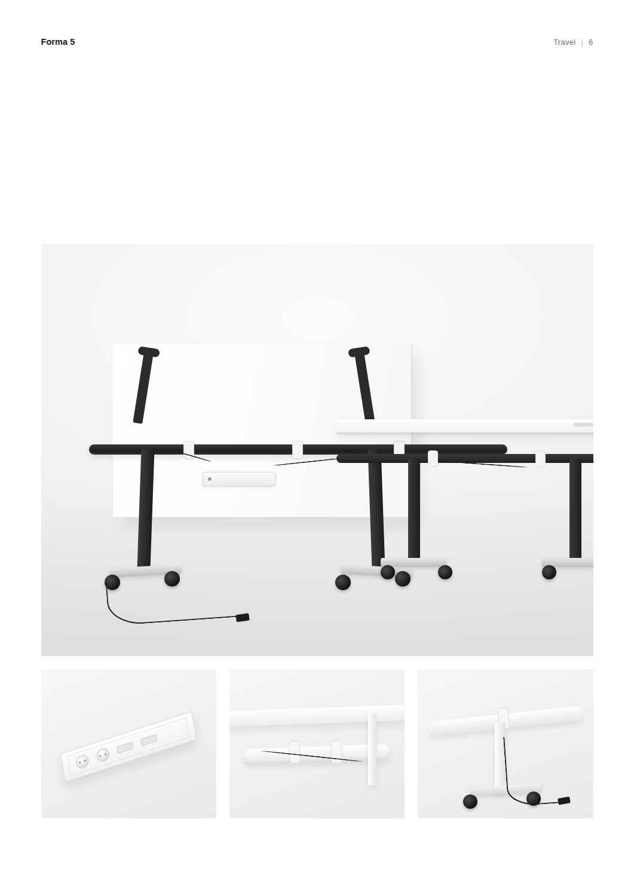Forma 5
Travel|6
Folding table shown tilted, with integrated cable tray and power unit; adjacent table in use position.
Detail: flush-mounted power and data module.
Detail: cable tube and retaining bands beneath the top.
Detail: cable routed along the leg to the floor outlet.